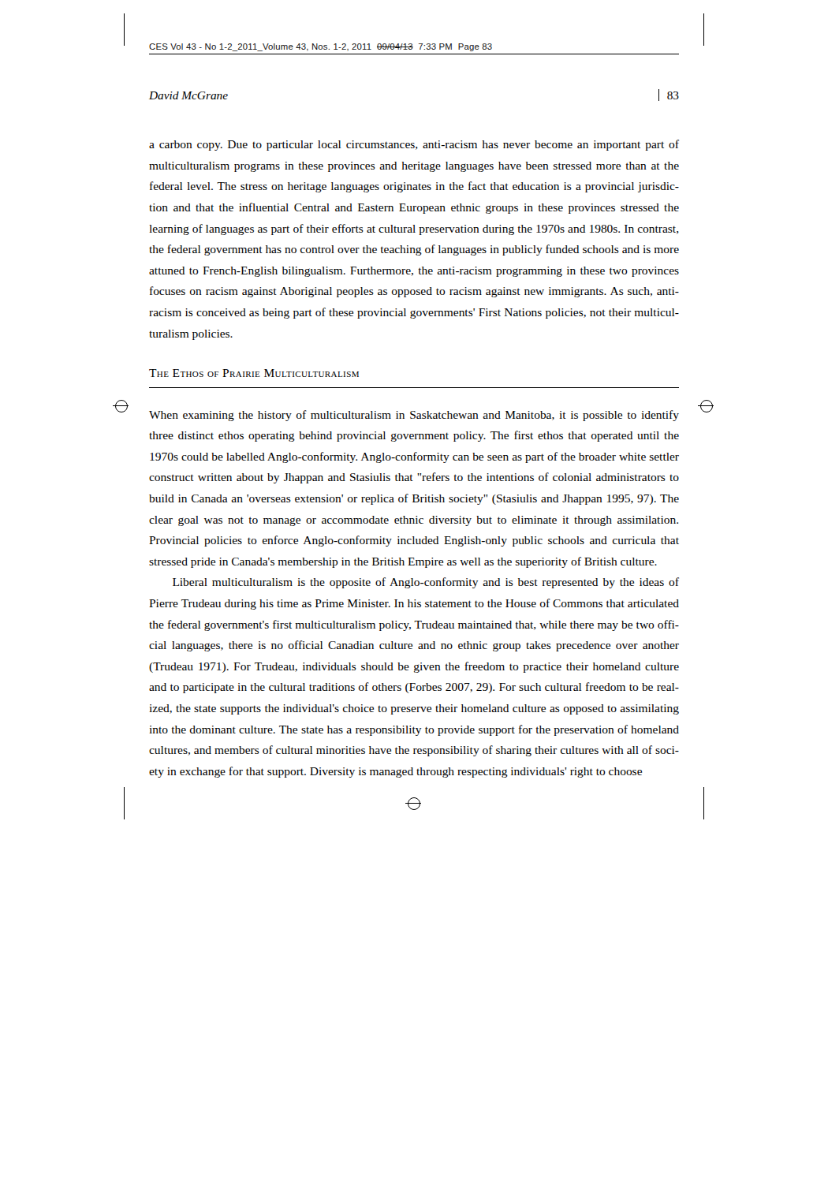CES Vol 43 - No 1-2_2011_Volume 43, Nos. 1-2, 2011 09/04/13 7:33 PM Page 83
David McGrane 83
a carbon copy. Due to particular local circumstances, anti-racism has never become an important part of multiculturalism programs in these provinces and heritage languages have been stressed more than at the federal level. The stress on heritage languages originates in the fact that education is a provincial jurisdiction and that the influential Central and Eastern European ethnic groups in these provinces stressed the learning of languages as part of their efforts at cultural preservation during the 1970s and 1980s. In contrast, the federal government has no control over the teaching of languages in publicly funded schools and is more attuned to French-English bilingualism. Furthermore, the anti-racism programming in these two provinces focuses on racism against Aboriginal peoples as opposed to racism against new immigrants. As such, anti-racism is conceived as being part of these provincial governments' First Nations policies, not their multiculturalism policies.
The Ethos of Prairie Multiculturalism
When examining the history of multiculturalism in Saskatchewan and Manitoba, it is possible to identify three distinct ethos operating behind provincial government policy. The first ethos that operated until the 1970s could be labelled Anglo-conformity. Anglo-conformity can be seen as part of the broader white settler construct written about by Jhappan and Stasiulis that "refers to the intentions of colonial administrators to build in Canada an 'overseas extension' or replica of British society" (Stasiulis and Jhappan 1995, 97). The clear goal was not to manage or accommodate ethnic diversity but to eliminate it through assimilation. Provincial policies to enforce Anglo-conformity included English-only public schools and curricula that stressed pride in Canada's membership in the British Empire as well as the superiority of British culture.
Liberal multiculturalism is the opposite of Anglo-conformity and is best represented by the ideas of Pierre Trudeau during his time as Prime Minister. In his statement to the House of Commons that articulated the federal government's first multiculturalism policy, Trudeau maintained that, while there may be two official languages, there is no official Canadian culture and no ethnic group takes precedence over another (Trudeau 1971). For Trudeau, individuals should be given the freedom to practice their homeland culture and to participate in the cultural traditions of others (Forbes 2007, 29). For such cultural freedom to be realized, the state supports the individual's choice to preserve their homeland culture as opposed to assimilating into the dominant culture. The state has a responsibility to provide support for the preservation of homeland cultures, and members of cultural minorities have the responsibility of sharing their cultures with all of society in exchange for that support. Diversity is managed through respecting individuals' right to choose